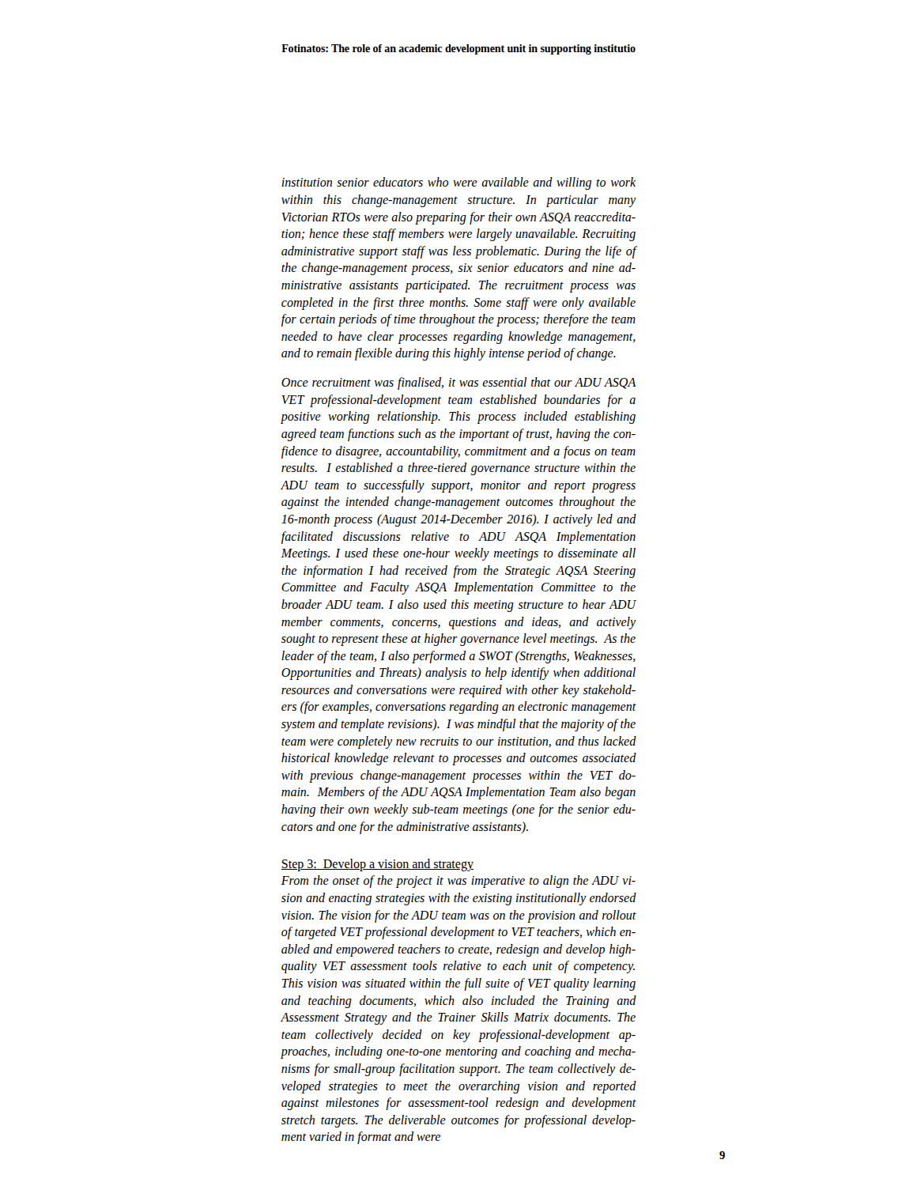Fotinatos: The role of an academic development unit in supporting institutio
institution senior educators who were available and willing to work within this change-management structure. In particular many Victorian RTOs were also preparing for their own ASQA reaccreditation; hence these staff members were largely unavailable. Recruiting administrative support staff was less problematic. During the life of the change-management process, six senior educators and nine administrative assistants participated. The recruitment process was completed in the first three months. Some staff were only available for certain periods of time throughout the process; therefore the team needed to have clear processes regarding knowledge management, and to remain flexible during this highly intense period of change.
Once recruitment was finalised, it was essential that our ADU ASQA VET professional-development team established boundaries for a positive working relationship. This process included establishing agreed team functions such as the important of trust, having the confidence to disagree, accountability, commitment and a focus on team results. I established a three-tiered governance structure within the ADU team to successfully support, monitor and report progress against the intended change-management outcomes throughout the 16-month process (August 2014-December 2016). I actively led and facilitated discussions relative to ADU ASQA Implementation Meetings. I used these one-hour weekly meetings to disseminate all the information I had received from the Strategic AQSA Steering Committee and Faculty ASQA Implementation Committee to the broader ADU team. I also used this meeting structure to hear ADU member comments, concerns, questions and ideas, and actively sought to represent these at higher governance level meetings. As the leader of the team, I also performed a SWOT (Strengths, Weaknesses, Opportunities and Threats) analysis to help identify when additional resources and conversations were required with other key stakeholders (for examples, conversations regarding an electronic management system and template revisions). I was mindful that the majority of the team were completely new recruits to our institution, and thus lacked historical knowledge relevant to processes and outcomes associated with previous change-management processes within the VET domain. Members of the ADU AQSA Implementation Team also began having their own weekly sub-team meetings (one for the senior educators and one for the administrative assistants).
Step 3: Develop a vision and strategy
From the onset of the project it was imperative to align the ADU vision and enacting strategies with the existing institutionally endorsed vision. The vision for the ADU team was on the provision and rollout of targeted VET professional development to VET teachers, which enabled and empowered teachers to create, redesign and develop high-quality VET assessment tools relative to each unit of competency. This vision was situated within the full suite of VET quality learning and teaching documents, which also included the Training and Assessment Strategy and the Trainer Skills Matrix documents. The team collectively decided on key professional-development approaches, including one-to-one mentoring and coaching and mechanisms for small-group facilitation support. The team collectively developed strategies to meet the overarching vision and reported against milestones for assessment-tool redesign and development stretch targets. The deliverable outcomes for professional development varied in format and were
9